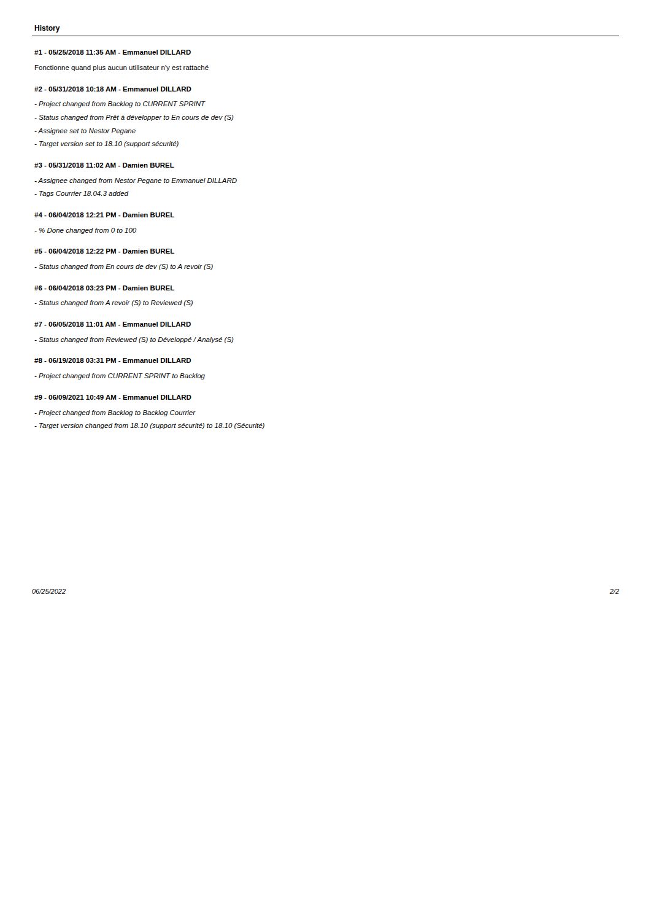History
#1 - 05/25/2018 11:35 AM - Emmanuel DILLARD
Fonctionne quand plus aucun utilisateur n'y est rattaché
#2 - 05/31/2018 10:18 AM - Emmanuel DILLARD
Project changed from Backlog to CURRENT SPRINT
Status changed from Prêt à développer to En cours de dev (S)
Assignee set to Nestor Pegane
Target version set to 18.10 (support sécurité)
#3 - 05/31/2018 11:02 AM - Damien BUREL
Assignee changed from Nestor Pegane to Emmanuel DILLARD
Tags Courrier 18.04.3 added
#4 - 06/04/2018 12:21 PM - Damien BUREL
% Done changed from 0 to 100
#5 - 06/04/2018 12:22 PM - Damien BUREL
Status changed from En cours de dev (S) to A revoir (S)
#6 - 06/04/2018 03:23 PM - Damien BUREL
Status changed from A revoir (S) to Reviewed (S)
#7 - 06/05/2018 11:01 AM - Emmanuel DILLARD
Status changed from Reviewed (S) to Développé / Analysé (S)
#8 - 06/19/2018 03:31 PM - Emmanuel DILLARD
Project changed from CURRENT SPRINT to Backlog
#9 - 06/09/2021 10:49 AM - Emmanuel DILLARD
Project changed from Backlog to Backlog Courrier
Target version changed from 18.10 (support sécurité) to 18.10 (Sécurité)
06/25/2022 2/2